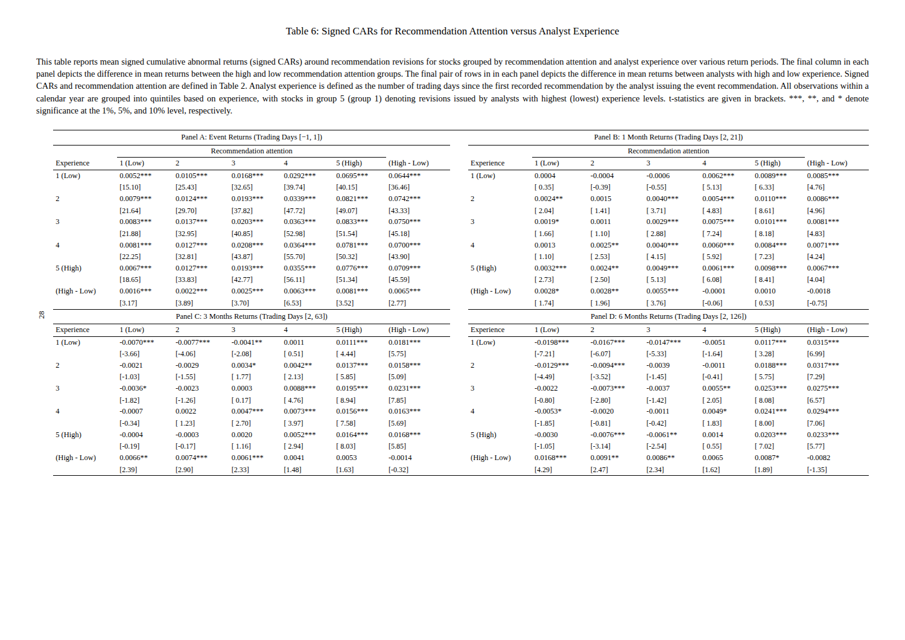Table 6: Signed CARs for Recommendation Attention versus Analyst Experience
This table reports mean signed cumulative abnormal returns (signed CARs) around recommendation revisions for stocks grouped by recommendation attention and analyst experience over various return periods. The final column in each panel depicts the difference in mean returns between the high and low recommendation attention groups. The final pair of rows in in each panel depicts the difference in mean returns between analysts with high and low experience. Signed CARs and recommendation attention are defined in Table 2. Analyst experience is defined as the number of trading days since the first recorded recommendation by the analyst issuing the event recommendation. All observations within a calendar year are grouped into quintiles based on experience, with stocks in group 5 (group 1) denoting revisions issued by analysts with highest (lowest) experience levels. t-statistics are given in brackets. ***, **, and * denote significance at the 1%, 5%, and 10% level, respectively.
28
| Panel A: Event Returns (Trading Days [−1, 1]) | | Panel B: 1 Month Returns (Trading Days [2, 21]) |
| | Recommendation attention | | | | Recommendation attention | |
| Experience | 1 (Low) | 2 | 3 | 4 | 5 (High) | (High - Low) | | Experience | 1 (Low) | 2 | 3 | 4 | 5 (High) | (High - Low) |
| 1 (Low) | 0.0052*** | 0.0105*** | 0.0168*** | 0.0292*** | 0.0695*** | 0.0644*** | | 1 (Low) | 0.0004 | -0.0004 | -0.0006 | 0.0062*** | 0.0089*** | 0.0085*** |
| | [15.10] | [25.43] | [32.65] | [39.74] | [40.15] | [36.46] | | | [ 0.35] | [-0.39] | [-0.55] | [ 5.13] | [ 6.33] | [4.76] |
| 2 | 0.0079*** | 0.0124*** | 0.0193*** | 0.0339*** | 0.0821*** | 0.0742*** | | 2 | 0.0024** | 0.0015 | 0.0040*** | 0.0054*** | 0.0110*** | 0.0086*** |
| | [21.64] | [29.70] | [37.82] | [47.72] | [49.07] | [43.33] | | | [ 2.04] | [ 1.41] | [ 3.71] | [ 4.83] | [ 8.61] | [4.96] |
| 3 | 0.0083*** | 0.0137*** | 0.0203*** | 0.0363*** | 0.0833*** | 0.0750*** | | 3 | 0.0019* | 0.0011 | 0.0029*** | 0.0075*** | 0.0101*** | 0.0081*** |
| | [21.88] | [32.95] | [40.85] | [52.98] | [51.54] | [45.18] | | | [ 1.66] | [ 1.10] | [ 2.88] | [ 7.24] | [ 8.18] | [4.83] |
| 4 | 0.0081*** | 0.0127*** | 0.0208*** | 0.0364*** | 0.0781*** | 0.0700*** | | 4 | 0.0013 | 0.0025** | 0.0040*** | 0.0060*** | 0.0084*** | 0.0071*** |
| | [22.25] | [32.81] | [43.87] | [55.70] | [50.32] | [43.90] | | | [ 1.10] | [ 2.53] | [ 4.15] | [ 5.92] | [ 7.23] | [4.24] |
| 5 (High) | 0.0067*** | 0.0127*** | 0.0193*** | 0.0355*** | 0.0776*** | 0.0709*** | | 5 (High) | 0.0032*** | 0.0024** | 0.0049*** | 0.0061*** | 0.0098*** | 0.0067*** |
| | [18.65] | [33.83] | [42.77] | [56.11] | [51.34] | [45.59] | | | [ 2.73] | [ 2.50] | [ 5.13] | [ 6.08] | [ 8.41] | [4.04] |
| (High - Low) | 0.0016*** | 0.0022*** | 0.0025*** | 0.0063*** | 0.0081*** | 0.0065*** | | (High - Low) | 0.0028* | 0.0028** | 0.0055*** | -0.0001 | 0.0010 | -0.0018 |
| | [3.17] | [3.89] | [3.70] | [6.53] | [3.52] | [2.77] | | | [ 1.74] | [ 1.96] | [ 3.76] | [-0.06] | [ 0.53] | [-0.75] |
| Panel C: 3 Months Returns (Trading Days [2, 63]) | | Panel D: 6 Months Returns (Trading Days [2, 126]) |
| Experience | 1 (Low) | 2 | 3 | 4 | 5 (High) | (High - Low) | | Experience | 1 (Low) | 2 | 3 | 4 | 5 (High) | (High - Low) |
| 1 (Low) | -0.0070*** | -0.0077*** | -0.0041** | 0.0011 | 0.0111*** | 0.0181*** | | 1 (Low) | -0.0198*** | -0.0167*** | -0.0147*** | -0.0051 | 0.0117*** | 0.0315*** |
| | [-3.66] | [-4.06] | [-2.08] | [ 0.51] | [ 4.44] | [5.75] | | | [-7.21] | [-6.07] | [-5.33] | [-1.64] | [ 3.28] | [6.99] |
| 2 | -0.0021 | -0.0029 | 0.0034* | 0.0042** | 0.0137*** | 0.0158*** | | 2 | -0.0129*** | -0.0094*** | -0.0039 | -0.0011 | 0.0188*** | 0.0317*** |
| | [-1.03] | [-1.55] | [ 1.77] | [ 2.13] | [ 5.85] | [5.09] | | | [-4.49] | [-3.52] | [-1.45] | [-0.41] | [ 5.75] | [7.29] |
| 3 | -0.0036* | -0.0023 | 0.0003 | 0.0088*** | 0.0195*** | 0.0231*** | | 3 | -0.0022 | -0.0073*** | -0.0037 | 0.0055** | 0.0253*** | 0.0275*** |
| | [-1.82] | [-1.26] | [ 0.17] | [ 4.76] | [ 8.94] | [7.85] | | | [-0.80] | [-2.80] | [-1.42] | [ 2.05] | [ 8.08] | [6.57] |
| 4 | -0.0007 | 0.0022 | 0.0047*** | 0.0073*** | 0.0156*** | 0.0163*** | | 4 | -0.0053* | -0.0020 | -0.0011 | 0.0049* | 0.0241*** | 0.0294*** |
| | [-0.34] | [ 1.23] | [ 2.70] | [ 3.97] | [ 7.58] | [5.69] | | | [-1.85] | [-0.81] | [-0.42] | [ 1.83] | [ 8.00] | [7.06] |
| 5 (High) | -0.0004 | -0.0003 | 0.0020 | 0.0052*** | 0.0164*** | 0.0168*** | | 5 (High) | -0.0030 | -0.0076*** | -0.0061** | 0.0014 | 0.0203*** | 0.0233*** |
| | [-0.19] | [-0.17] | [ 1.16] | [ 2.94] | [ 8.03] | [5.85] | | | [-1.05] | [-3.14] | [-2.54] | [ 0.55] | [ 7.02] | [5.77] |
| (High - Low) | 0.0066** | 0.0074*** | 0.0061*** | 0.0041 | 0.0053 | -0.0014 | | (High - Low) | 0.0168*** | 0.0091** | 0.0086** | 0.0065 | 0.0087* | -0.0082 |
| | [2.39] | [2.90] | [2.33] | [1.48] | [1.63] | [-0.32] | | | [4.29] | [2.47] | [2.34] | [1.62] | [1.89] | [-1.35] |